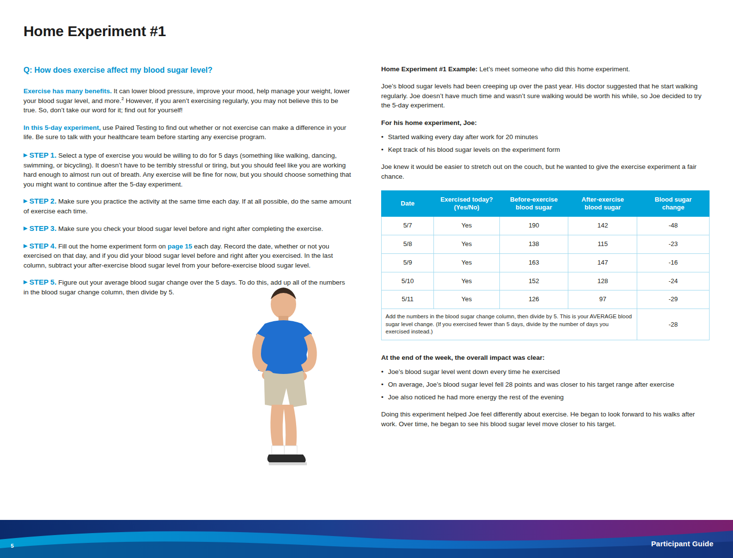Home Experiment #1
Q: How does exercise affect my blood sugar level?
Exercise has many benefits. It can lower blood pressure, improve your mood, help manage your weight, lower your blood sugar level, and more.2 However, if you aren’t exercising regularly, you may not believe this to be true. So, don’t take our word for it; find out for yourself!
In this 5-day experiment, use Paired Testing to find out whether or not exercise can make a difference in your life. Be sure to talk with your healthcare team before starting any exercise program.
▶STEP 1. Select a type of exercise you would be willing to do for 5 days (something like walking, dancing, swimming, or bicycling). It doesn’t have to be terribly stressful or tiring, but you should feel like you are working hard enough to almost run out of breath. Any exercise will be fine for now, but you should choose something that you might want to continue after the 5-day experiment.
▶STEP 2. Make sure you practice the activity at the same time each day. If at all possible, do the same amount of exercise each time.
▶STEP 3. Make sure you check your blood sugar level before and right after completing the exercise.
▶STEP 4. Fill out the home experiment form on page 15 each day. Record the date, whether or not you exercised on that day, and if you did your blood sugar level before and right after you exercised. In the last column, subtract your after-exercise blood sugar level from your before-exercise blood sugar level.
▶STEP 5. Figure out your average blood sugar change over the 5 days. To do this, add up all of the numbers in the blood sugar change column, then divide by 5.
Home Experiment #1 Example: Let’s meet someone who did this home experiment.
Joe’s blood sugar levels had been creeping up over the past year. His doctor suggested that he start walking regularly. Joe doesn’t have much time and wasn’t sure walking would be worth his while, so Joe decided to try the 5-day experiment.
For his home experiment, Joe:
Started walking every day after work for 20 minutes
Kept track of his blood sugar levels on the experiment form
Joe knew it would be easier to stretch out on the couch, but he wanted to give the exercise experiment a fair chance.
| Date | Exercised today? (Yes/No) | Before-exercise blood sugar | After-exercise blood sugar | Blood sugar change |
| --- | --- | --- | --- | --- |
| 5/7 | Yes | 190 | 142 | -48 |
| 5/8 | Yes | 138 | 115 | -23 |
| 5/9 | Yes | 163 | 147 | -16 |
| 5/10 | Yes | 152 | 128 | -24 |
| 5/11 | Yes | 126 | 97 | -29 |
| Add the numbers in the blood sugar change column, then divide by 5. This is your AVERAGE blood sugar level change. (If you exercised fewer than 5 days, divide by the number of days you exercised instead.) | -28 |
At the end of the week, the overall impact was clear:
Joe’s blood sugar level went down every time he exercised
On average, Joe’s blood sugar level fell 28 points and was closer to his target range after exercise
Joe also noticed he had more energy the rest of the evening
Doing this experiment helped Joe feel differently about exercise. He began to look forward to his walks after work. Over time, he began to see his blood sugar level move closer to his target.
Participant Guide
5